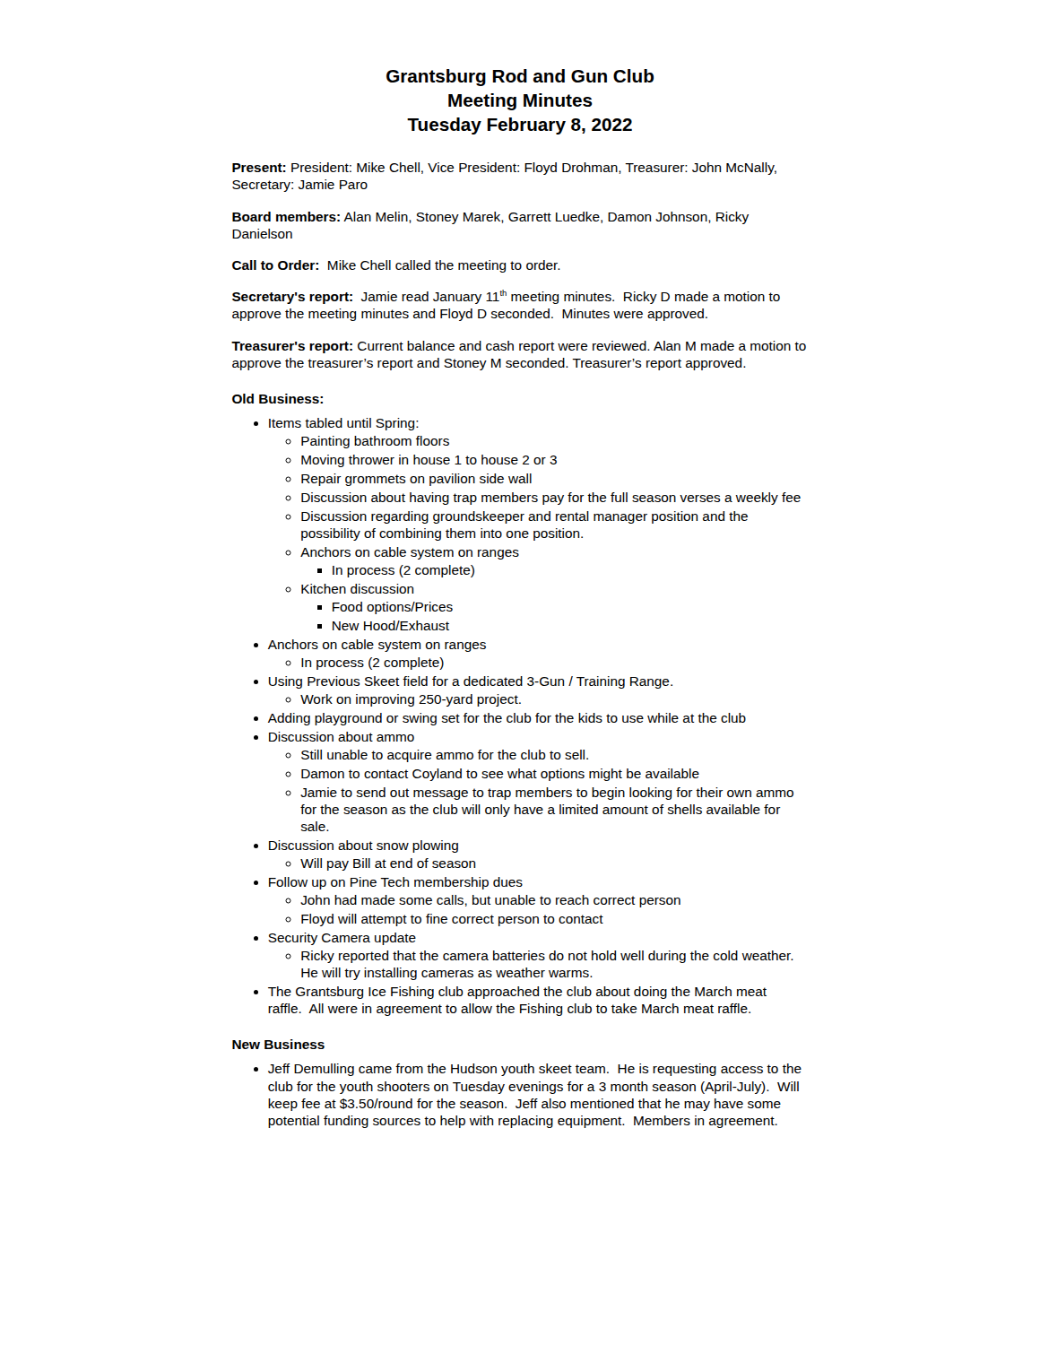Grantsburg Rod and Gun Club Meeting Minutes Tuesday February 8, 2022
Present: President: Mike Chell, Vice President: Floyd Drohman, Treasurer: John McNally, Secretary: Jamie Paro
Board members: Alan Melin, Stoney Marek, Garrett Luedke, Damon Johnson, Ricky Danielson
Call to Order: Mike Chell called the meeting to order.
Secretary's report: Jamie read January 11th meeting minutes. Ricky D made a motion to approve the meeting minutes and Floyd D seconded. Minutes were approved.
Treasurer's report: Current balance and cash report were reviewed. Alan M made a motion to approve the treasurer’s report and Stoney M seconded. Treasurer’s report approved.
Old Business:
Items tabled until Spring:
Painting bathroom floors
Moving thrower in house 1 to house 2 or 3
Repair grommets on pavilion side wall
Discussion about having trap members pay for the full season verses a weekly fee
Discussion regarding groundskeeper and rental manager position and the possibility of combining them into one position.
Anchors on cable system on ranges
In process (2 complete)
Kitchen discussion
Food options/Prices
New Hood/Exhaust
Anchors on cable system on ranges
In process (2 complete)
Using Previous Skeet field for a dedicated 3-Gun / Training Range.
Work on improving 250-yard project.
Adding playground or swing set for the club for the kids to use while at the club
Discussion about ammo
Still unable to acquire ammo for the club to sell.
Damon to contact Coyland to see what options might be available
Jamie to send out message to trap members to begin looking for their own ammo for the season as the club will only have a limited amount of shells available for sale.
Discussion about snow plowing
Will pay Bill at end of season
Follow up on Pine Tech membership dues
John had made some calls, but unable to reach correct person
Floyd will attempt to fine correct person to contact
Security Camera update
Ricky reported that the camera batteries do not hold well during the cold weather. He will try installing cameras as weather warms.
The Grantsburg Ice Fishing club approached the club about doing the March meat raffle. All were in agreement to allow the Fishing club to take March meat raffle.
New Business
Jeff Demulling came from the Hudson youth skeet team. He is requesting access to the club for the youth shooters on Tuesday evenings for a 3 month season (April-July). Will keep fee at $3.50/round for the season. Jeff also mentioned that he may have some potential funding sources to help with replacing equipment. Members in agreement.